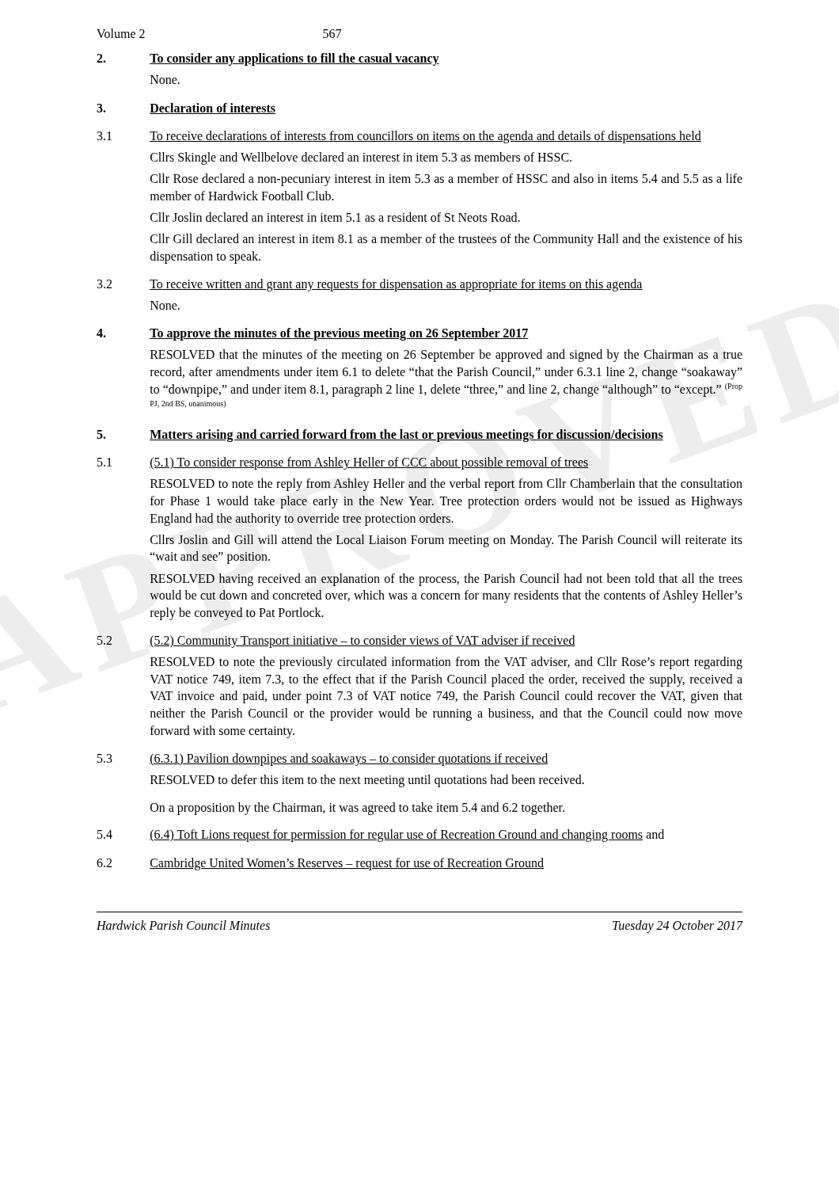APPROVED
Volume 2 567
2.
To consider any applications to fill the casual vacancy
None.
3.
Declaration of interests
3.1
To receive declarations of interests from councillors on items on the agenda and details of dispensations held
Cllrs Skingle and Wellbelove declared an interest in item 5.3 as members of HSSC.
Cllr Rose declared a non-pecuniary interest in item 5.3 as a member of HSSC and also in items 5.4 and 5.5 as a life member of Hardwick Football Club.
Cllr Joslin declared an interest in item 5.1 as a resident of St Neots Road.
Cllr Gill declared an interest in item 8.1 as a member of the trustees of the Community Hall and the existence of his dispensation to speak.
3.2
To receive written and grant any requests for dispensation as appropriate for items on this agenda
None.
4.
To approve the minutes of the previous meeting on 26 September 2017
RESOLVED that the minutes of the meeting on 26 September be approved and signed by the Chairman as a true record, after amendments under item 6.1 to delete “that the Parish Council,” under 6.3.1 line 2, change “soakaway” to “downpipe,” and under item 8.1, paragraph 2 line 1, delete “three,” and line 2, change “although” to “except.” (Prop PJ, 2nd BS, unanimous)
5.
Matters arising and carried forward from the last or previous meetings for discussion/decisions
5.1
(5.1) To consider response from Ashley Heller of CCC about possible removal of trees
RESOLVED to note the reply from Ashley Heller and the verbal report from Cllr Chamberlain that the consultation for Phase 1 would take place early in the New Year. Tree protection orders would not be issued as Highways England had the authority to override tree protection orders.
Cllrs Joslin and Gill will attend the Local Liaison Forum meeting on Monday. The Parish Council will reiterate its “wait and see” position.
RESOLVED having received an explanation of the process, the Parish Council had not been told that all the trees would be cut down and concreted over, which was a concern for many residents that the contents of Ashley Heller’s reply be conveyed to Pat Portlock.
5.2
(5.2) Community Transport initiative – to consider views of VAT adviser if received
RESOLVED to note the previously circulated information from the VAT adviser, and Cllr Rose’s report regarding VAT notice 749, item 7.3, to the effect that if the Parish Council placed the order, received the supply, received a VAT invoice and paid, under point 7.3 of VAT notice 749, the Parish Council could recover the VAT, given that neither the Parish Council or the provider would be running a business, and that the Council could now move forward with some certainty.
5.3
(6.3.1) Pavilion downpipes and soakaways – to consider quotations if received
RESOLVED to defer this item to the next meeting until quotations had been received.
On a proposition by the Chairman, it was agreed to take item 5.4 and 6.2 together.
5.4
(6.4) Toft Lions request for permission for regular use of Recreation Ground and changing rooms and
6.2
Cambridge United Women’s Reserves – request for use of Recreation Ground
Hardwick Parish Council Minutes Tuesday 24 October 2017